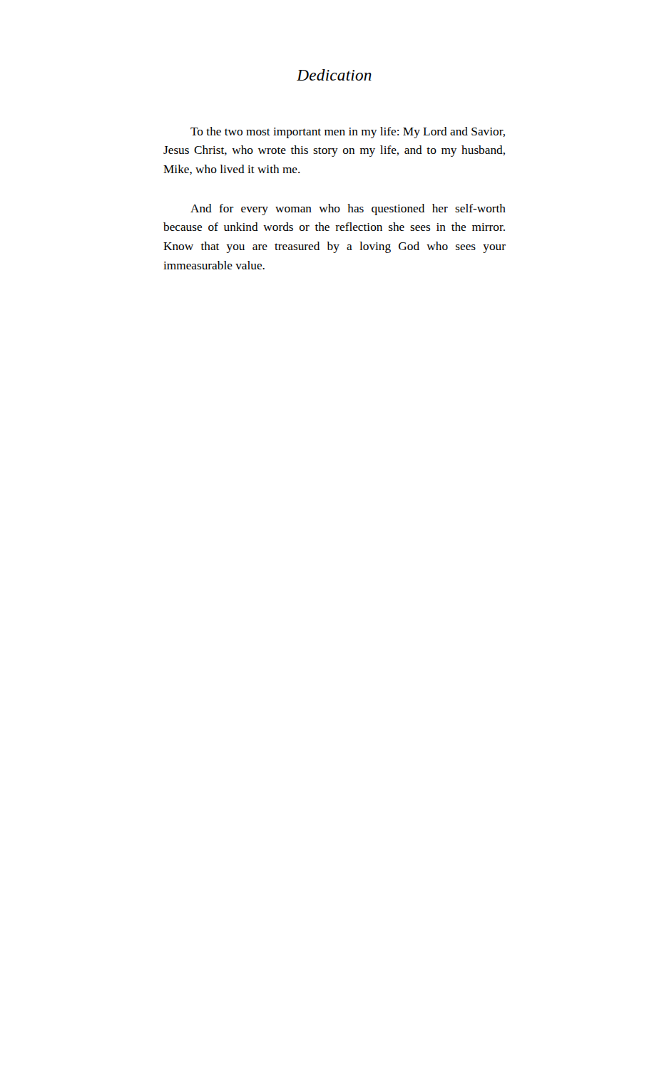Dedication
To the two most important men in my life: My Lord and Savior, Jesus Christ, who wrote this story on my life, and to my husband, Mike, who lived it with me.
And for every woman who has questioned her self-worth because of unkind words or the reflection she sees in the mirror. Know that you are treasured by a loving God who sees your immeasurable value.